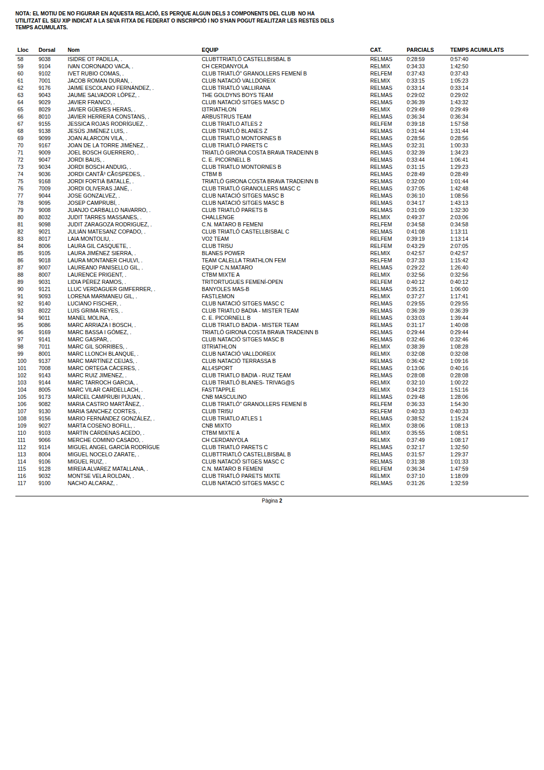NOTA: EL MOTIU DE NO FIGURAR EN AQUESTA RELACIÓ, ES PERQUE ALGUN DELS 3 COMPONENTS DEL CLUB NO HA
UTILITZAT EL SEU XIP INDICAT A LA SEVA FITXA DE FEDERAT O INSCRIPCIÓ I NO S'HAN POGUT REALITZAR LES RESTES DELS
TEMPS ACUMULATS.
| Lloc | Dorsal | Nom | EQUIP | CAT. | PARCIALS | TEMPS ACUMULATS |
| --- | --- | --- | --- | --- | --- | --- |
| 58 | 9038 | ISIDRE OT PADILLA, . | CLUBTTRIATLÓ CASTELLBISBAL B | RELMAS | 0:28:59 | 0:57:40 |
| 59 | 9104 | IVAN CORONADO VACA, . | CH CERDANYOLA | RELMIX | 0:34:33 | 1:42:50 |
| 60 | 9102 | IVET RUBIO COMAS, . | CLUB TRIATLÓ" GRANOLLERS FEMENÍ B | RELFEM | 0:37:43 | 0:37:43 |
| 61 | 7001 | JACOB ROMAN DURAN, . | CLUB NATACIÓ VALLDOREIX | RELMIX | 0:33:15 | 1:05:23 |
| 62 | 9176 | JAIME ESCOLANO FERNÁNDEZ, . | CLUB TRIATLÓ VALLIRANA | RELMAS | 0:33:14 | 0:33:14 |
| 63 | 9043 | JAUME SALVADOR LÓPEZ, . | THE GOLDYNS BOYS TEAM | RELMAS | 0:29:02 | 0:29:02 |
| 64 | 9029 | JAVIER FRANCO, . | CLUB NATACIÓ SITGES MASC D | RELMAS | 0:36:39 | 1:43:32 |
| 65 | 8029 | JAVIER GÜEMES HERAS, . | I3TRIATHLON | RELMIX | 0:29:49 | 0:29:49 |
| 66 | 8010 | JAVIER HERRERA CONSTANS, . | ARBUSTRUS TEAM | RELMAS | 0:36:34 | 0:36:34 |
| 67 | 9155 | JESSICA ROJAS RODRÍGUEZ, . | CLUB TRIATLO ATLES 2 | RELFEM | 0:39:18 | 1:57:58 |
| 68 | 9138 | JESÚS JIMÉNEZ LUIS, . | CLUB TRIATLÓ BLANES Z | RELMAS | 0:31:44 | 1:31:44 |
| 69 | 9099 | JOAN ALARCON VILA, . | CLUB TRIATLO MONTORNES B | RELMAS | 0:28:56 | 0:28:56 |
| 70 | 9167 | JOAN DE LA TORRE JIMÉNEZ, . | CLUB TRIATLÓ PARETS C | RELMAS | 0:32:31 | 1:00:33 |
| 71 | 9009 | JOEL BOSCH GUERRERO, . | TRIATLÓ GIRONA COSTA BRAVA TRADEINN B | RELMAS | 0:32:39 | 1:34:23 |
| 72 | 9047 | JORDI BAUS, . | C. E. PICORNELL B | RELMAS | 0:33:44 | 1:06:41 |
| 73 | 9034 | JORDI BOSCH ANDUIG, . | CLUB TRIATLO MONTORNES B | RELMAS | 0:31:15 | 1:29:23 |
| 74 | 9036 | JORDI CANTÃ³ CÃ©SPEDES, . | CTBM B | RELMAS | 0:28:49 | 0:28:49 |
| 75 | 9168 | JORDI FORTIÀ BATALLÉ, . | TRIATLÓ GIRONA COSTA BRAVA TRADEINN B | RELMAS | 0:32:00 | 1:01:44 |
| 76 | 7009 | JORDI OLIVERAS JANÉ, . | CLUB TRIATLÓ GRANOLLERS MASC C | RELMAS | 0:37:05 | 1:42:48 |
| 77 | 9044 | JOSE GONZALVEZ, . | CLUB NATACIÓ SITGES MASC B | RELMAS | 0:36:10 | 1:08:56 |
| 78 | 9095 | JOSEP CAMPRUBÍ, . | CLUB NATACIÓ SITGES MASC B | RELMAS | 0:34:17 | 1:43:13 |
| 79 | 9008 | JUANJO CARBALLO NAVARRO, . | CLUB TRIATLÓ PARETS B | RELMAS | 0:31:09 | 1:32:30 |
| 80 | 8032 | JUDIT TARRES MASSANES, . | CHALLENGE | RELMIX | 0:49:37 | 2:03:06 |
| 81 | 9098 | JUDIT ZARAGOZA RODRIGUEZ, . | C.N. MATARO B FEMENI | RELFEM | 0:34:58 | 0:34:58 |
| 82 | 9021 | JULIÁN MATESANZ COPADO, . | CLUB TRIATLÓ CASTELLBISBAL C | RELMAS | 0:41:08 | 1:13:11 |
| 83 | 8017 | LAIA MONTOLIU, . | VO2 TEAM | RELFEM | 0:39:19 | 1:13:14 |
| 84 | 8006 | LAURA GIL CASQUETE, . | CLUB TRI5U | RELFEM | 0:43:29 | 2:07:05 |
| 85 | 9105 | LAURA JIMÉNEZ SIERRA, . | BLANES POWER | RELMIX | 0:42:57 | 0:42:57 |
| 86 | 9018 | LAURA MONTANER CHULVI, . | TEAM CALELLA TRIATHLON FEM | RELFEM | 0:37:33 | 1:15:42 |
| 87 | 9007 | LAUREANO PANISELLO GIL, . | EQUIP C.N.MATARO | RELMAS | 0:29:22 | 1:26:40 |
| 88 | 8007 | LAURENCE PRIGENT, . | CTBM MIXTE A | RELMIX | 0:32:56 | 0:32:56 |
| 89 | 9031 | LIDIA PÉREZ RAMOS, . | TRITORTUGUES FEMENÍ-OPEN | RELFEM | 0:40:12 | 0:40:12 |
| 90 | 9121 | LLUC VERDAGUER GIMFERRER, . | BANYOLES MAS-B | RELMAS | 0:35:21 | 1:06:00 |
| 91 | 9093 | LORENA MARMANEU GIL, . | FASTLEMON | RELMIX | 0:37:27 | 1:17:41 |
| 92 | 9140 | LUCIANO FISCHER, . | CLUB NATACIÓ SITGES MASC C | RELMAS | 0:29:55 | 0:29:55 |
| 93 | 8022 | LUIS GRIMA REYES, . | CLUB TRIATLO BADIA - MISTER TEAM | RELMAS | 0:36:39 | 0:36:39 |
| 94 | 9011 | MANEL MOLINA, . | C. E. PICORNELL B | RELMAS | 0:33:03 | 1:39:44 |
| 95 | 9086 | MARC ARRIAZA I BOSCH, . | CLUB TRIATLO BADIA - MISTER TEAM | RELMAS | 0:31:17 | 1:40:08 |
| 96 | 9169 | MARC BASSA I GÓMEZ, . | TRIATLÓ GIRONA COSTA BRAVA TRADEINN B | RELMAS | 0:29:44 | 0:29:44 |
| 97 | 9141 | MARC GASPAR, . | CLUB NATACIÓ SITGES MASC B | RELMAS | 0:32:46 | 0:32:46 |
| 98 | 7011 | MARC GIL SORRIBES, . | I3TRIATHLON | RELMIX | 0:38:39 | 1:08:28 |
| 99 | 8001 | MARC LLONCH BLANQUE, . | CLUB NATACIÓ VALLDOREIX | RELMIX | 0:32:08 | 0:32:08 |
| 100 | 9137 | MARC MARTÍNEZ CEIJAS, . | CLUB NATACIÓ TERRASSA B | RELMAS | 0:36:42 | 1:09:16 |
| 101 | 7008 | MARC ORTEGA CÀCERES, . | ALL4SPORT | RELMAS | 0:13:06 | 0:40:16 |
| 102 | 9143 | MARC RUIZ JIMENEZ, . | CLUB TRIATLO BADIA - RUIZ TEAM | RELMAS | 0:28:08 | 0:28:08 |
| 103 | 9144 | MARC TARROCH GARCIA, . | CLUB TRIATLÓ BLANES- TRIVAG@S | RELMIX | 0:32:10 | 1:00:22 |
| 104 | 8005 | MARC VILAR CARDELLACH, . | FASTTAPPLE | RELMIX | 0:34:23 | 1:51:16 |
| 105 | 9173 | MARCEL CAMPRUBI PIJUAN, . | CNB MASCULINO | RELMAS | 0:29:48 | 1:28:06 |
| 106 | 9082 | MARIA CASTRO MARTÃ­NEZ, . | CLUB TRIATLÓ" GRANOLLERS FEMENÍ B | RELFEM | 0:36:33 | 1:54:30 |
| 107 | 9130 | MARIA SANCHEZ CORTES, . | CLUB TRI5U | RELFEM | 0:40:33 | 0:40:33 |
| 108 | 9156 | MARIO FERNÁNDEZ GONZÁLEZ, . | CLUB TRIATLO ATLES 1 | RELMAS | 0:38:52 | 1:15:24 |
| 109 | 9027 | MARTA COSENO BOFILL, . | CNB MIXTO | RELMIX | 0:38:06 | 1:08:13 |
| 110 | 9103 | MARTÍN CÁRDENAS ACEDO, . | CTBM MIXTE A | RELMIX | 0:35:55 | 1:08:51 |
| 111 | 9066 | MERCHE COMINO CASADO, . | CH CERDANYOLA | RELMIX | 0:37:49 | 1:08:17 |
| 112 | 9114 | MIGUEL ANGEL GARCÍA RODRÍGUE | CLUB TRIATLÓ PARETS C | RELMAS | 0:32:17 | 1:32:50 |
| 113 | 8004 | MIGUEL NOCELO ZARATE, . | CLUBTTRIATLÓ CASTELLBISBAL B | RELMAS | 0:31:57 | 1:29:37 |
| 114 | 9106 | MIGUEL RUIZ, . | CLUB NATACIÓ SITGES MASC C | RELMAS | 0:31:38 | 1:01:33 |
| 115 | 9128 | MIREIA ALVAREZ MATALLANA, . | C.N. MATARO B FEMENI | RELFEM | 0:36:34 | 1:47:59 |
| 116 | 9032 | MONTSE VELA ROLDAN, . | CLUB TRIATLÓ PARETS MIXTE | RELMIX | 0:37:10 | 1:18:09 |
| 117 | 9100 | NACHO ALCARAZ, . | CLUB NATACIÓ SITGES MASC C | RELMAS | 0:31:26 | 1:32:59 |
Pàgina 2